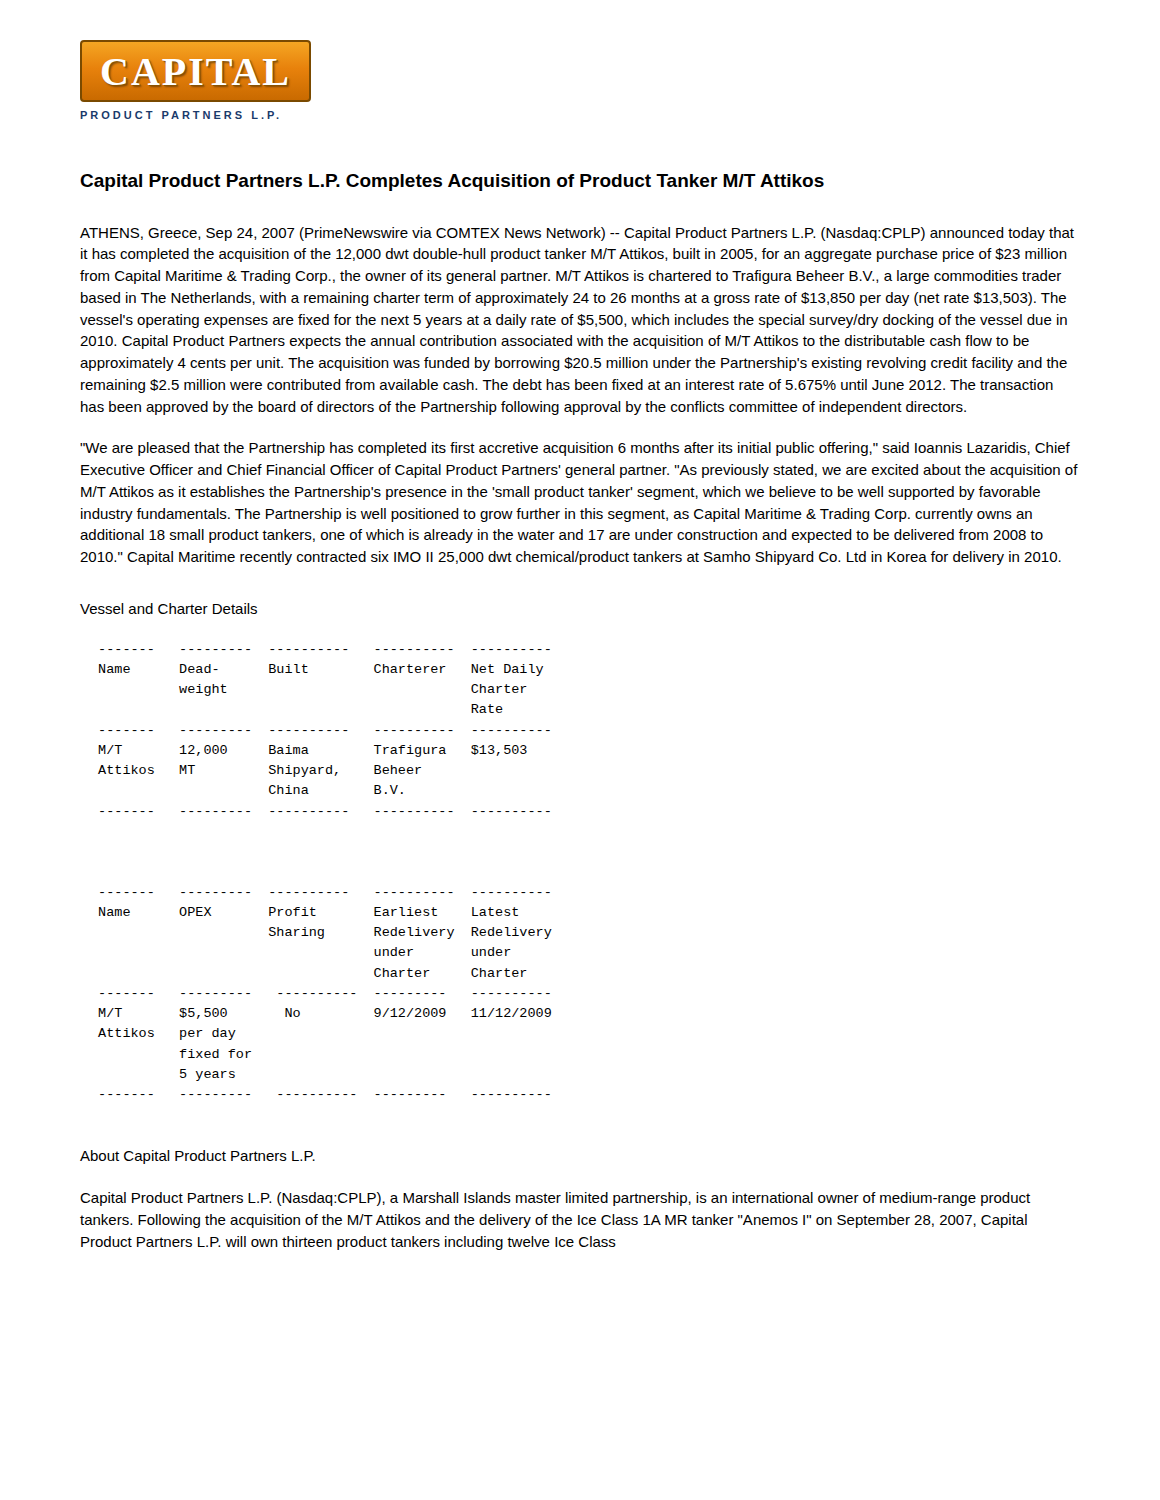CAPITAL
PRODUCT PARTNERS L.P.
Capital Product Partners L.P. Completes Acquisition of Product Tanker M/T Attikos
ATHENS, Greece, Sep 24, 2007 (PrimeNewswire via COMTEX News Network) -- Capital Product Partners L.P. (Nasdaq:CPLP) announced today that it has completed the acquisition of the 12,000 dwt double-hull product tanker M/T Attikos, built in 2005, for an aggregate purchase price of $23 million from Capital Maritime & Trading Corp., the owner of its general partner. M/T Attikos is chartered to Trafigura Beheer B.V., a large commodities trader based in The Netherlands, with a remaining charter term of approximately 24 to 26 months at a gross rate of $13,850 per day (net rate $13,503). The vessel's operating expenses are fixed for the next 5 years at a daily rate of $5,500, which includes the special survey/dry docking of the vessel due in 2010. Capital Product Partners expects the annual contribution associated with the acquisition of M/T Attikos to the distributable cash flow to be approximately 4 cents per unit. The acquisition was funded by borrowing $20.5 million under the Partnership's existing revolving credit facility and the remaining $2.5 million were contributed from available cash. The debt has been fixed at an interest rate of 5.675% until June 2012. The transaction has been approved by the board of directors of the Partnership following approval by the conflicts committee of independent directors.
"We are pleased that the Partnership has completed its first accretive acquisition 6 months after its initial public offering," said Ioannis Lazaridis, Chief Executive Officer and Chief Financial Officer of Capital Product Partners' general partner. "As previously stated, we are excited about the acquisition of M/T Attikos as it establishes the Partnership's presence in the 'small product tanker' segment, which we believe to be well supported by favorable industry fundamentals. The Partnership is well positioned to grow further in this segment, as Capital Maritime & Trading Corp. currently owns an additional 18 small product tankers, one of which is already in the water and 17 are under construction and expected to be delivered from 2008 to 2010." Capital Maritime recently contracted six IMO II 25,000 dwt chemical/product tankers at Samho Shipyard Co. Ltd in Korea for delivery in 2010.
Vessel and Charter Details
 -------   ---------  ----------   ----------  ----------
 Name      Dead-      Built        Charterer   Net Daily
           weight                              Charter
                                               Rate
 -------   ---------  ----------   ----------  ----------
 M/T       12,000     Baima        Trafigura   $13,503
 Attikos   MT         Shipyard,    Beheer
                      China        B.V.
 -------   ---------  ----------   ----------  ----------



 -------   ---------  ----------   ----------  ----------
 Name      OPEX       Profit       Earliest    Latest
                      Sharing      Redelivery  Redelivery
                                   under       under
                                   Charter     Charter
 -------   ---------   ----------  ---------   ----------
 M/T       $5,500       No         9/12/2009   11/12/2009
 Attikos   per day
           fixed for
           5 years
 -------   ---------   ----------  ---------   ----------
About Capital Product Partners L.P.
Capital Product Partners L.P. (Nasdaq:CPLP), a Marshall Islands master limited partnership, is an international owner of medium-range product tankers. Following the acquisition of the M/T Attikos and the delivery of the Ice Class 1A MR tanker "Anemos I" on September 28, 2007, Capital Product Partners L.P. will own thirteen product tankers including twelve Ice Class